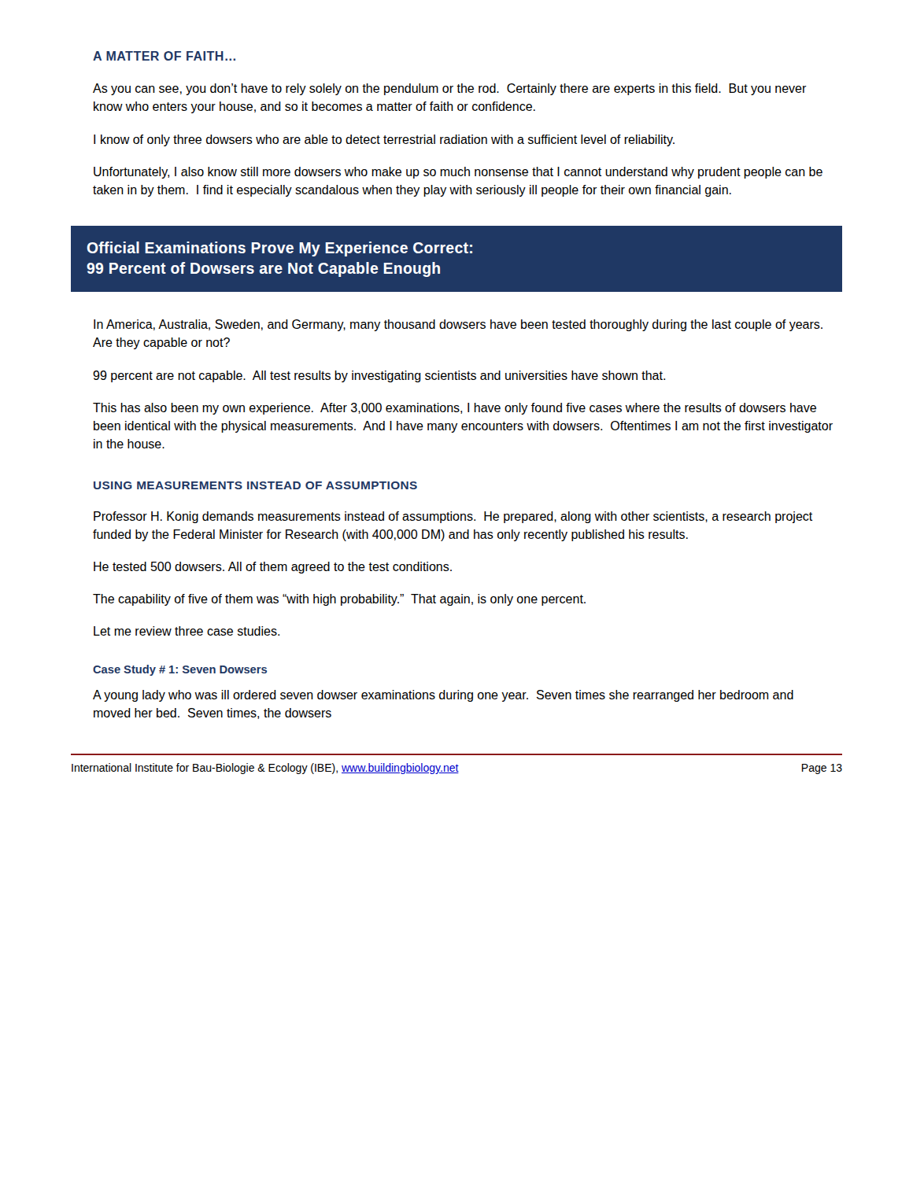A MATTER OF FAITH…
As you can see, you don’t have to rely solely on the pendulum or the rod. Certainly there are experts in this field. But you never know who enters your house, and so it becomes a matter of faith or confidence.
I know of only three dowsers who are able to detect terrestrial radiation with a sufficient level of reliability.
Unfortunately, I also know still more dowsers who make up so much nonsense that I cannot understand why prudent people can be taken in by them. I find it especially scandalous when they play with seriously ill people for their own financial gain.
Official Examinations Prove My Experience Correct:
99 Percent of Dowsers are Not Capable Enough
In America, Australia, Sweden, and Germany, many thousand dowsers have been tested thoroughly during the last couple of years. Are they capable or not?
99 percent are not capable. All test results by investigating scientists and universities have shown that.
This has also been my own experience. After 3,000 examinations, I have only found five cases where the results of dowsers have been identical with the physical measurements. And I have many encounters with dowsers. Oftentimes I am not the first investigator in the house.
USING MEASUREMENTS INSTEAD OF ASSUMPTIONS
Professor H. Konig demands measurements instead of assumptions. He prepared, along with other scientists, a research project funded by the Federal Minister for Research (with 400,000 DM) and has only recently published his results.
He tested 500 dowsers. All of them agreed to the test conditions.
The capability of five of them was “with high probability.” That again, is only one percent.
Let me review three case studies.
Case Study # 1: Seven Dowsers
A young lady who was ill ordered seven dowser examinations during one year. Seven times she rearranged her bedroom and moved her bed. Seven times, the dowsers
International Institute for Bau-Biologie & Ecology (IBE), www.buildingbiology.net
Page 13